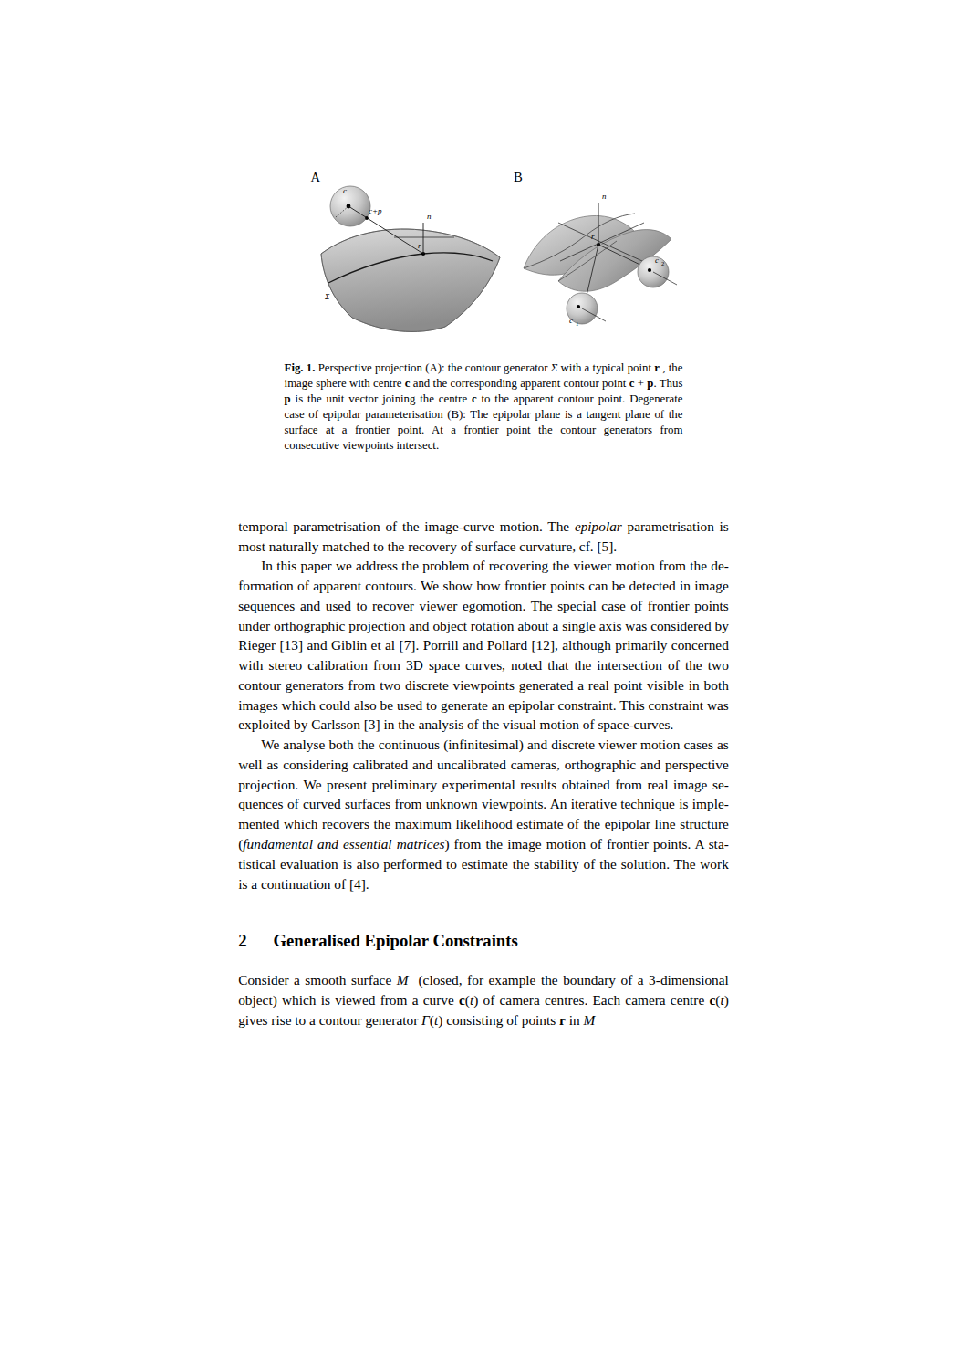A B c c+p n r Σ n r c 2 c 1
Fig. 1. Perspective projection (A): the contour generator Σ with a typical point r , the image sphere with centre c and the corresponding apparent contour point c + p. Thus p is the unit vector joining the centre c to the apparent contour point. Degenerate case of epipolar parameterisation (B): The epipolar plane is a tangent plane of the surface at a frontier point. At a frontier point the contour generators from consecutive viewpoints intersect.
temporal parametrisation of the image-curve motion. The epipolar parametrisation is most naturally matched to the recovery of surface curvature, cf. [5].
In this paper we address the problem of recovering the viewer motion from the deformation of apparent contours. We show how frontier points can be detected in image sequences and used to recover viewer egomotion. The special case of frontier points under orthographic projection and object rotation about a single axis was considered by Rieger [13] and Giblin et al [7]. Porrill and Pollard [12], although primarily concerned with stereo calibration from 3D space curves, noted that the intersection of the two contour generators from two discrete viewpoints generated a real point visible in both images which could also be used to generate an epipolar constraint. This constraint was exploited by Carlsson [3] in the analysis of the visual motion of space-curves.
We analyse both the continuous (infinitesimal) and discrete viewer motion cases as well as considering calibrated and uncalibrated cameras, orthographic and perspective projection. We present preliminary experimental results obtained from real image sequences of curved surfaces from unknown viewpoints. An iterative technique is implemented which recovers the maximum likelihood estimate of the epipolar line structure (fundamental and essential matrices) from the image motion of frontier points. A statistical evaluation is also performed to estimate the stability of the solution. The work is a continuation of [4].
2 Generalised Epipolar Constraints
Consider a smooth surface M (closed, for example the boundary of a 3-dimensional object) which is viewed from a curve c(t) of camera centres. Each camera centre c(t) gives rise to a contour generator Γ(t) consisting of points r in M